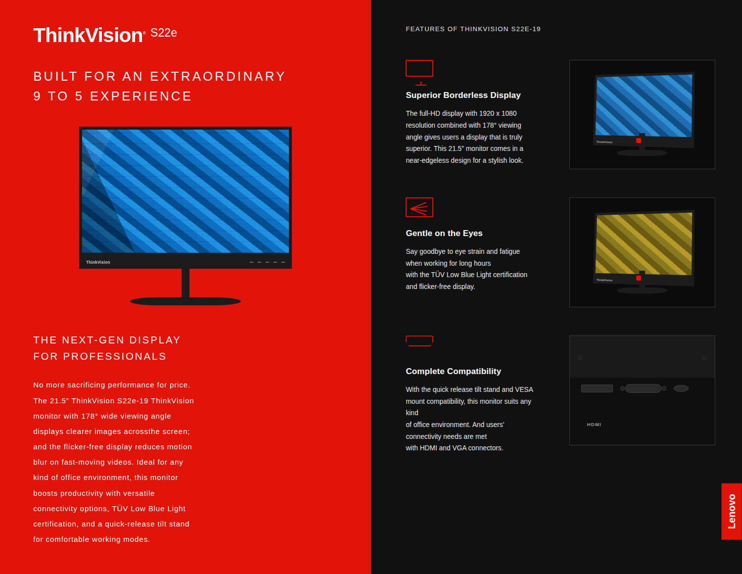ThinkVision®
S22e
Built for an extraordinary
9 to 5 experience
ThinkVision
The next-gen display
for professionals
No more sacrificing performance for price. The 21.5” ThinkVision S22e-19 ThinkVision monitor with 178° wide viewing angle displays clearer images acrossthe screen; and the flicker-free display reduces motion blur on fast-moving videos. Ideal for any kind of office environment, this monitor boosts productivity with versatile connectivity options, TÜV Low Blue Light certification, and a quick-release tilt stand for comfortable working modes.
Features of ThinkVision S22e-19
Superior Borderless Display
The full-HD display with 1920 x 1080 resolution combined with 178° viewing angle gives users a display that is truly superior. This 21.5” monitor comes in a near-edgeless design for a stylish look.
ThinkVision
Gentle on the Eyes
Say goodbye to eye strain and fatigue when working for long hours
with the TÜV Low Blue Light certification and flicker-free display.
ThinkVision
Complete Compatibility
With the quick release tilt stand and VESA mount compatibility, this monitor suits any kind
of office environment. And users’ connectivity needs are met
with HDMI and VGA connectors.
HDMI
Lenovo